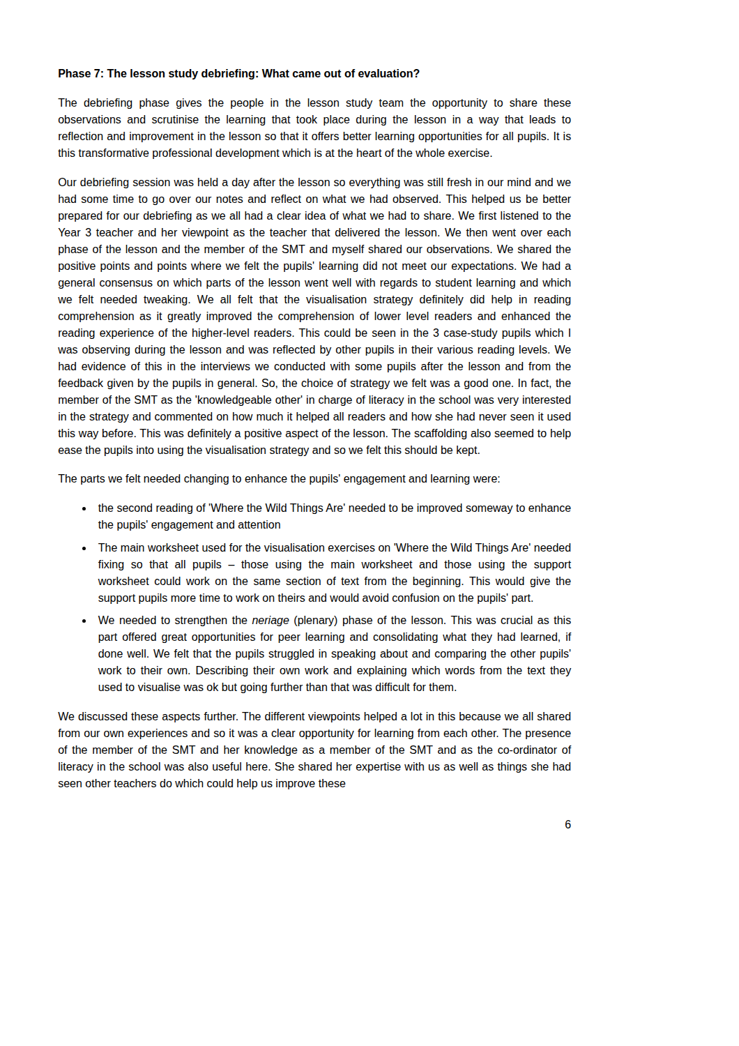Phase 7: The lesson study debriefing: What came out of evaluation?
The debriefing phase gives the people in the lesson study team the opportunity to share these observations and scrutinise the learning that took place during the lesson in a way that leads to reflection and improvement in the lesson so that it offers better learning opportunities for all pupils. It is this transformative professional development which is at the heart of the whole exercise.
Our debriefing session was held a day after the lesson so everything was still fresh in our mind and we had some time to go over our notes and reflect on what we had observed. This helped us be better prepared for our debriefing as we all had a clear idea of what we had to share. We first listened to the Year 3 teacher and her viewpoint as the teacher that delivered the lesson. We then went over each phase of the lesson and the member of the SMT and myself shared our observations. We shared the positive points and points where we felt the pupils' learning did not meet our expectations. We had a general consensus on which parts of the lesson went well with regards to student learning and which we felt needed tweaking. We all felt that the visualisation strategy definitely did help in reading comprehension as it greatly improved the comprehension of lower level readers and enhanced the reading experience of the higher-level readers. This could be seen in the 3 case-study pupils which I was observing during the lesson and was reflected by other pupils in their various reading levels. We had evidence of this in the interviews we conducted with some pupils after the lesson and from the feedback given by the pupils in general. So, the choice of strategy we felt was a good one. In fact, the member of the SMT as the 'knowledgeable other' in charge of literacy in the school was very interested in the strategy and commented on how much it helped all readers and how she had never seen it used this way before. This was definitely a positive aspect of the lesson. The scaffolding also seemed to help ease the pupils into using the visualisation strategy and so we felt this should be kept.
The parts we felt needed changing to enhance the pupils' engagement and learning were:
the second reading of 'Where the Wild Things Are' needed to be improved someway to enhance the pupils' engagement and attention
The main worksheet used for the visualisation exercises on 'Where the Wild Things Are' needed fixing so that all pupils – those using the main worksheet and those using the support worksheet could work on the same section of text from the beginning. This would give the support pupils more time to work on theirs and would avoid confusion on the pupils' part.
We needed to strengthen the neriage (plenary) phase of the lesson. This was crucial as this part offered great opportunities for peer learning and consolidating what they had learned, if done well. We felt that the pupils struggled in speaking about and comparing the other pupils' work to their own. Describing their own work and explaining which words from the text they used to visualise was ok but going further than that was difficult for them.
We discussed these aspects further. The different viewpoints helped a lot in this because we all shared from our own experiences and so it was a clear opportunity for learning from each other. The presence of the member of the SMT and her knowledge as a member of the SMT and as the co-ordinator of literacy in the school was also useful here. She shared her expertise with us as well as things she had seen other teachers do which could help us improve these
6